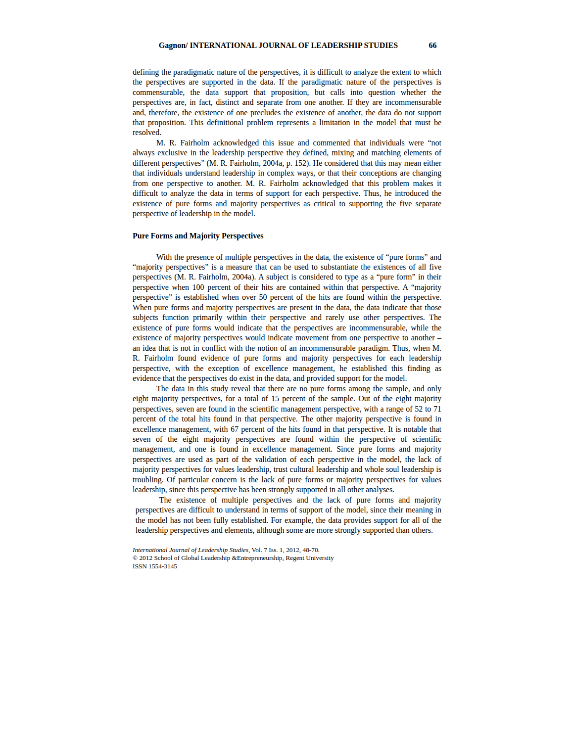Gagnon/ INTERNATIONAL JOURNAL OF LEADERSHIP STUDIES 66
defining the paradigmatic nature of the perspectives, it is difficult to analyze the extent to which the perspectives are supported in the data. If the paradigmatic nature of the perspectives is commensurable, the data support that proposition, but calls into question whether the perspectives are, in fact, distinct and separate from one another. If they are incommensurable and, therefore, the existence of one precludes the existence of another, the data do not support that proposition. This definitional problem represents a limitation in the model that must be resolved.
M. R. Fairholm acknowledged this issue and commented that individuals were “not always exclusive in the leadership perspective they defined, mixing and matching elements of different perspectives” (M. R. Fairholm, 2004a, p. 152). He considered that this may mean either that individuals understand leadership in complex ways, or that their conceptions are changing from one perspective to another. M. R. Fairholm acknowledged that this problem makes it difficult to analyze the data in terms of support for each perspective. Thus, he introduced the existence of pure forms and majority perspectives as critical to supporting the five separate perspective of leadership in the model.
Pure Forms and Majority Perspectives
With the presence of multiple perspectives in the data, the existence of “pure forms” and “majority perspectives” is a measure that can be used to substantiate the existences of all five perspectives (M. R. Fairholm, 2004a). A subject is considered to type as a “pure form” in their perspective when 100 percent of their hits are contained within that perspective. A “majority perspective” is established when over 50 percent of the hits are found within the perspective. When pure forms and majority perspectives are present in the data, the data indicate that those subjects function primarily within their perspective and rarely use other perspectives. The existence of pure forms would indicate that the perspectives are incommensurable, while the existence of majority perspectives would indicate movement from one perspective to another – an idea that is not in conflict with the notion of an incommensurable paradigm. Thus, when M. R. Fairholm found evidence of pure forms and majority perspectives for each leadership perspective, with the exception of excellence management, he established this finding as evidence that the perspectives do exist in the data, and provided support for the model.
The data in this study reveal that there are no pure forms among the sample, and only eight majority perspectives, for a total of 15 percent of the sample. Out of the eight majority perspectives, seven are found in the scientific management perspective, with a range of 52 to 71 percent of the total hits found in that perspective. The other majority perspective is found in excellence management, with 67 percent of the hits found in that perspective. It is notable that seven of the eight majority perspectives are found within the perspective of scientific management, and one is found in excellence management. Since pure forms and majority perspectives are used as part of the validation of each perspective in the model, the lack of majority perspectives for values leadership, trust cultural leadership and whole soul leadership is troubling. Of particular concern is the lack of pure forms or majority perspectives for values leadership, since this perspective has been strongly supported in all other analyses.
The existence of multiple perspectives and the lack of pure forms and majority perspectives are difficult to understand in terms of support of the model, since their meaning in the model has not been fully established. For example, the data provides support for all of the leadership perspectives and elements, although some are more strongly supported than others.
International Journal of Leadership Studies, Vol. 7 Iss. 1, 2012, 48-70.
© 2012 School of Global Leadership &Entrepreneurship, Regent University
ISSN 1554-3145